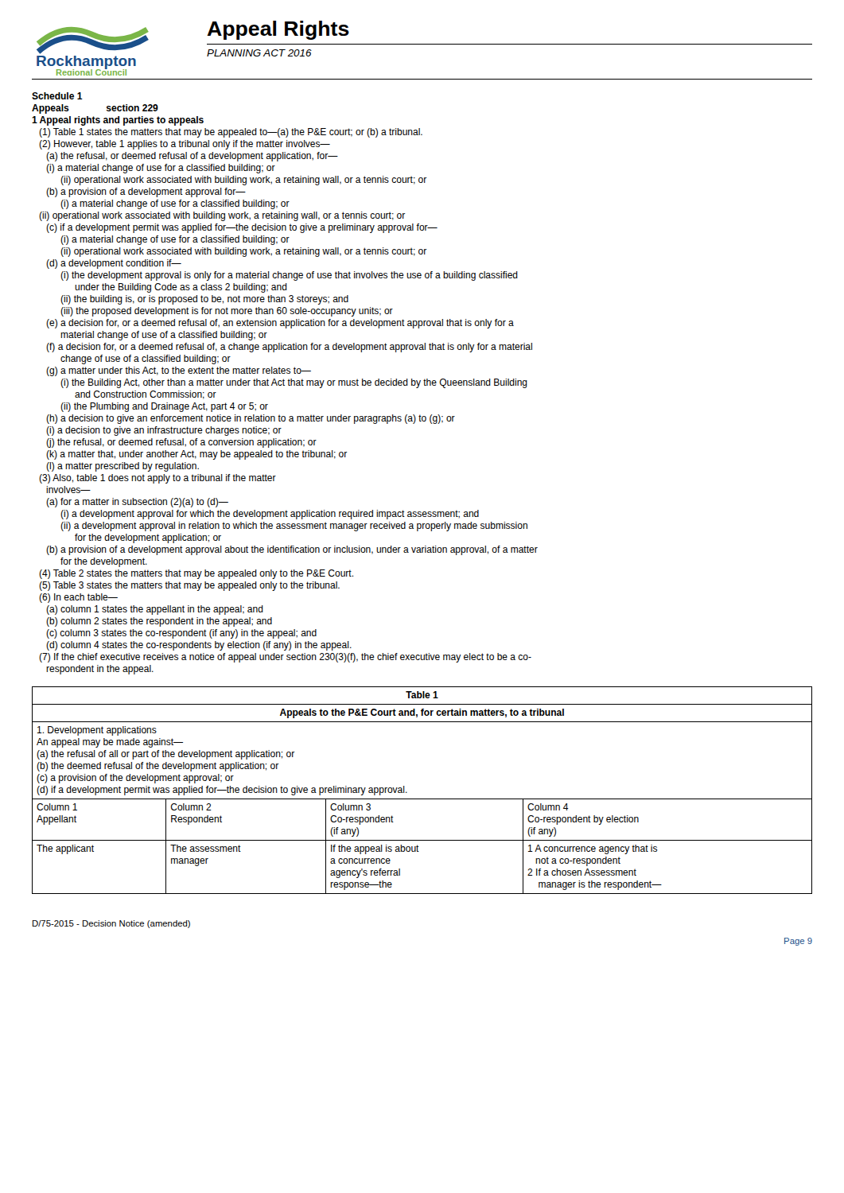Rockhampton Regional Council
Appeal Rights
PLANNING ACT 2016
Schedule 1
Appeals section 229
1 Appeal rights and parties to appeals
(1) Table 1 states the matters that may be appealed to—(a) the P&E court; or (b) a tribunal.
(2) However, table 1 applies to a tribunal only if the matter involves—
(a) the refusal, or deemed refusal of a development application, for—
(i) a material change of use for a classified building; or
(ii) operational work associated with building work, a retaining wall, or a tennis court; or
(b) a provision of a development approval for—
(i) a material change of use for a classified building; or
(ii) operational work associated with building work, a retaining wall, or a tennis court; or
(c) if a development permit was applied for—the decision to give a preliminary approval for—
(i) a material change of use for a classified building; or
(ii) operational work associated with building work, a retaining wall, or a tennis court; or
(d) a development condition if—
(i) the development approval is only for a material change of use that involves the use of a building classified
under the Building Code as a class 2 building; and
(ii) the building is, or is proposed to be, not more than 3 storeys; and
(iii) the proposed development is for not more than 60 sole-occupancy units; or
(e) a decision for, or a deemed refusal of, an extension application for a development approval that is only for a
material change of use of a classified building; or
(f) a decision for, or a deemed refusal of, a change application for a development approval that is only for a material
change of use of a classified building; or
(g) a matter under this Act, to the extent the matter relates to—
(i) the Building Act, other than a matter under that Act that may or must be decided by the Queensland Building
and Construction Commission; or
(ii) the Plumbing and Drainage Act, part 4 or 5; or
(h) a decision to give an enforcement notice in relation to a matter under paragraphs (a) to (g); or
(i) a decision to give an infrastructure charges notice; or
(j) the refusal, or deemed refusal, of a conversion application; or
(k) a matter that, under another Act, may be appealed to the tribunal; or
(l) a matter prescribed by regulation.
(3) Also, table 1 does not apply to a tribunal if the matter
involves—
(a) for a matter in subsection (2)(a) to (d)—
(i) a development approval for which the development application required impact assessment; and
(ii) a development approval in relation to which the assessment manager received a properly made submission
for the development application; or
(b) a provision of a development approval about the identification or inclusion, under a variation approval, of a matter
for the development.
(4) Table 2 states the matters that may be appealed only to the P&E Court.
(5) Table 3 states the matters that may be appealed only to the tribunal.
(6) In each table—
(a) column 1 states the appellant in the appeal; and
(b) column 2 states the respondent in the appeal; and
(c) column 3 states the co-respondent (if any) in the appeal; and
(d) column 4 states the co-respondents by election (if any) in the appeal.
(7) If the chief executive receives a notice of appeal under section 230(3)(f), the chief executive may elect to be a co-
respondent in the appeal.
| Table 1 |
| Appeals to the P&E Court and, for certain matters, to a tribunal |
| 1. Development applications An appeal may be made against— (a) the refusal of all or part of the development application; or (b) the deemed refusal of the development application; or (c) a provision of the development approval; or (d) if a development permit was applied for—the decision to give a preliminary approval. |
| Column 1 Appellant | Column 2 Respondent | Column 3 Co-respondent (if any) | Column 4 Co-respondent by election (if any) |
| The applicant | The assessment manager | If the appeal is about a concurrence agency's referral response—the | 1 A concurrence agency that is not a co-respondent 2 If a chosen Assessment manager is the respondent— |
D/75-2015 - Decision Notice (amended)
Page 9